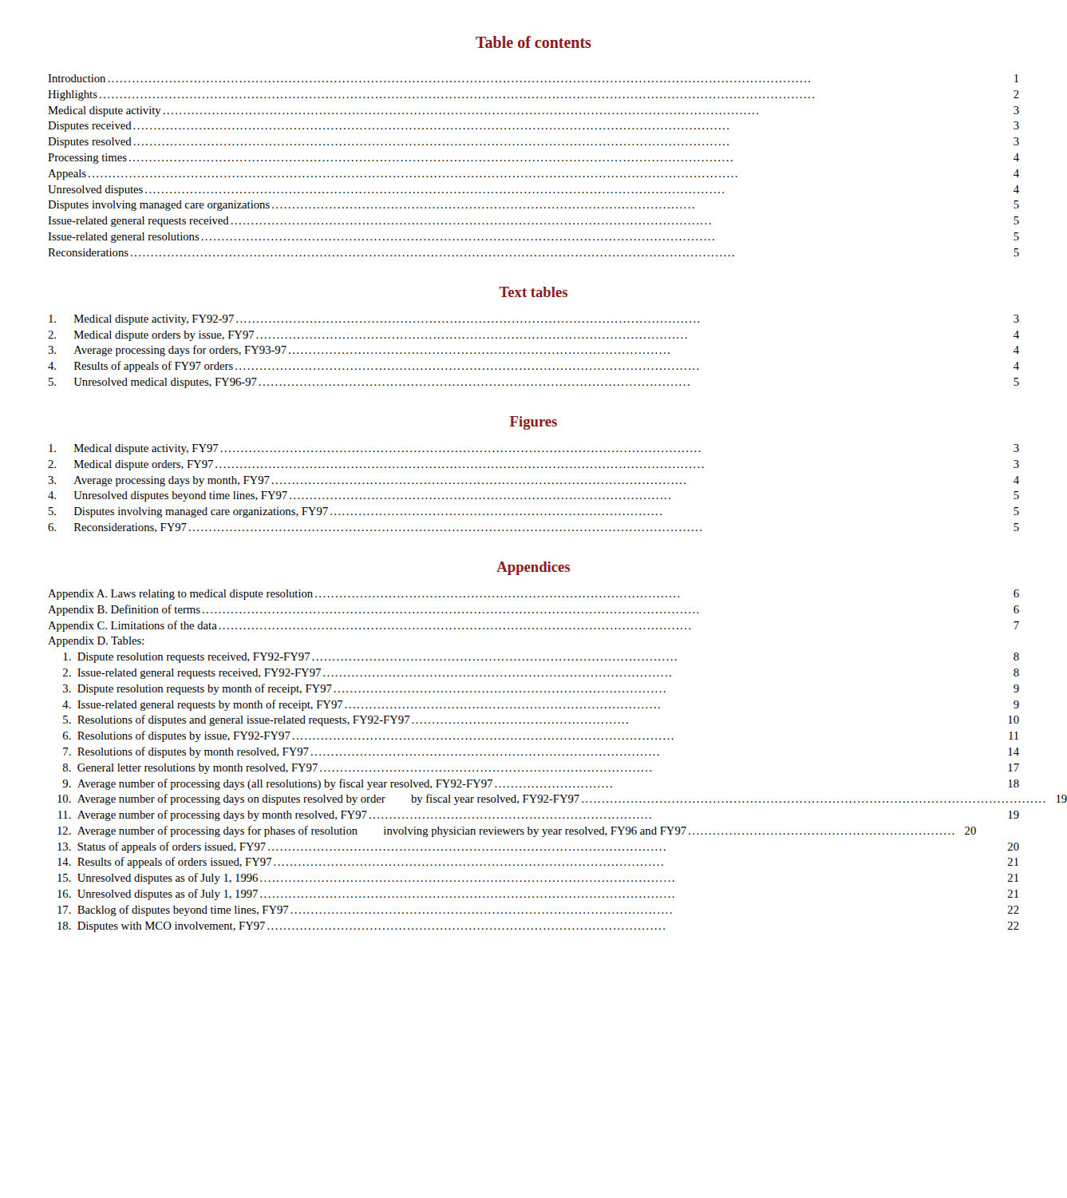Table of contents
Introduction ........................................................................................................................................................................... 1
Highlights .............................................................................................................................................................................. 2
Medical dispute activity ................................................................................................................................................. 3
Disputes received ................................................................................................................................................. 3
Disputes resolved ................................................................................................................................................. 3
Processing times ................................................................................................................................................... 4
Appeals .............................................................................................................................................................. 4
Unresolved disputes ............................................................................................................................................. 4
Disputes involving managed care organizations ....................................................................................................... 5
Issue-related general requests received ..................................................................................................................... 5
Issue-related general resolutions ............................................................................................................................. 5
Reconsiderations ................................................................................................................................................... 5
Text tables
1. Medical dispute activity, FY92-97 ................................................................................................................. 3
2. Medical dispute orders by issue, FY97 ......................................................................................................... 4
3. Average processing days for orders, FY93-97 ............................................................................................. 4
4. Results of appeals of FY97 orders ................................................................................................................. 4
5. Unresolved medical disputes, FY96-97 ......................................................................................................... 5
Figures
1. Medical dispute activity, FY97 ..................................................................................................................... 3
2. Medical dispute orders, FY97 ....................................................................................................................... 3
3. Average processing days by month, FY97 ..................................................................................................... 4
4. Unresolved disputes beyond time lines, FY97 ............................................................................................. 5
5. Disputes involving managed care organizations, FY97 ................................................................................. 5
6. Reconsiderations, FY97 ............................................................................................................................. 5
Appendices
Appendix A. Laws relating to medical dispute resolution ......................................................................................... 6
Appendix B. Definition of terms ......................................................................................................................... 6
Appendix C. Limitations of the data ................................................................................................................... 7
Appendix D. Tables:
1. Dispute resolution requests received, FY92-FY97 ......................................................................................... 8
2. Issue-related general requests received, FY92-FY97 ..................................................................................... 8
3. Dispute resolution requests by month of receipt, FY97 ................................................................................. 9
4. Issue-related general requests by month of receipt, FY97 ............................................................................. 9
5. Resolutions of disputes and general issue-related requests, FY92-FY97 ..................................................... 10
6. Resolutions of disputes by issue, FY92-FY97 ............................................................................................. 11
7. Resolutions of disputes by month resolved, FY97 ..................................................................................... 14
8. General letter resolutions by month resolved, FY97 ................................................................................. 17
9. Average number of processing days (all resolutions) by fiscal year resolved, FY92-FY97 ............................. 18
10. Average number of processing days on disputes resolved by order by fiscal year resolved, FY92-FY97 ................................................................................................................. 19
11. Average number of processing days by month resolved, FY97 ..................................................................... 19
12. Average number of processing days for phases of resolution involving physician reviewers by year resolved, FY96 and FY97 ................................................................. 20
13. Status of appeals of orders issued, FY97 ................................................................................................. 20
14. Results of appeals of orders issued, FY97 ............................................................................................... 21
15. Unresolved disputes as of July 1, 1996 ..................................................................................................... 21
16. Unresolved disputes as of July 1, 1997 ..................................................................................................... 21
17. Backlog of disputes beyond time lines, FY97 ............................................................................................. 22
18. Disputes with MCO involvement, FY97 ................................................................................................. 22